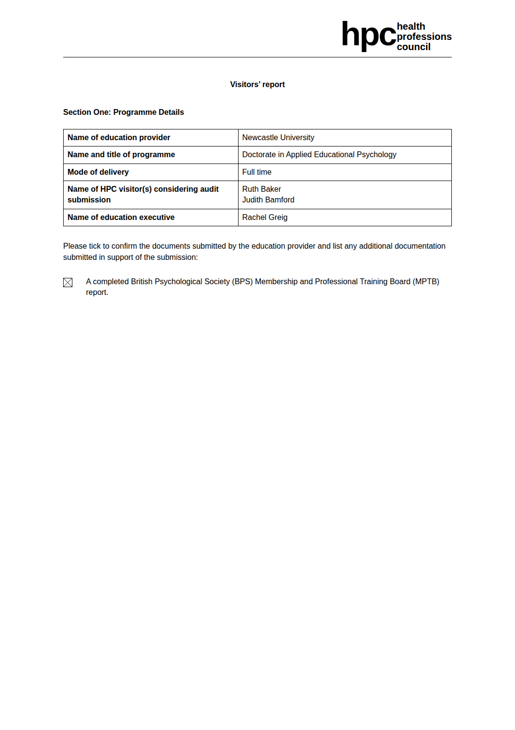hpc health
professions
council
Visitors’ report
Section One: Programme Details
| Name of education provider | Newcastle University |
| Name and title of programme | Doctorate in Applied Educational Psychology |
| Mode of delivery | Full time |
| Name of HPC visitor(s) considering audit submission | Ruth Baker Judith Bamford |
| Name of education executive | Rachel Greig |
Please tick to confirm the documents submitted by the education provider and list any additional documentation submitted in support of the submission:
A completed British Psychological Society (BPS) Membership and Professional Training Board (MPTB) report.